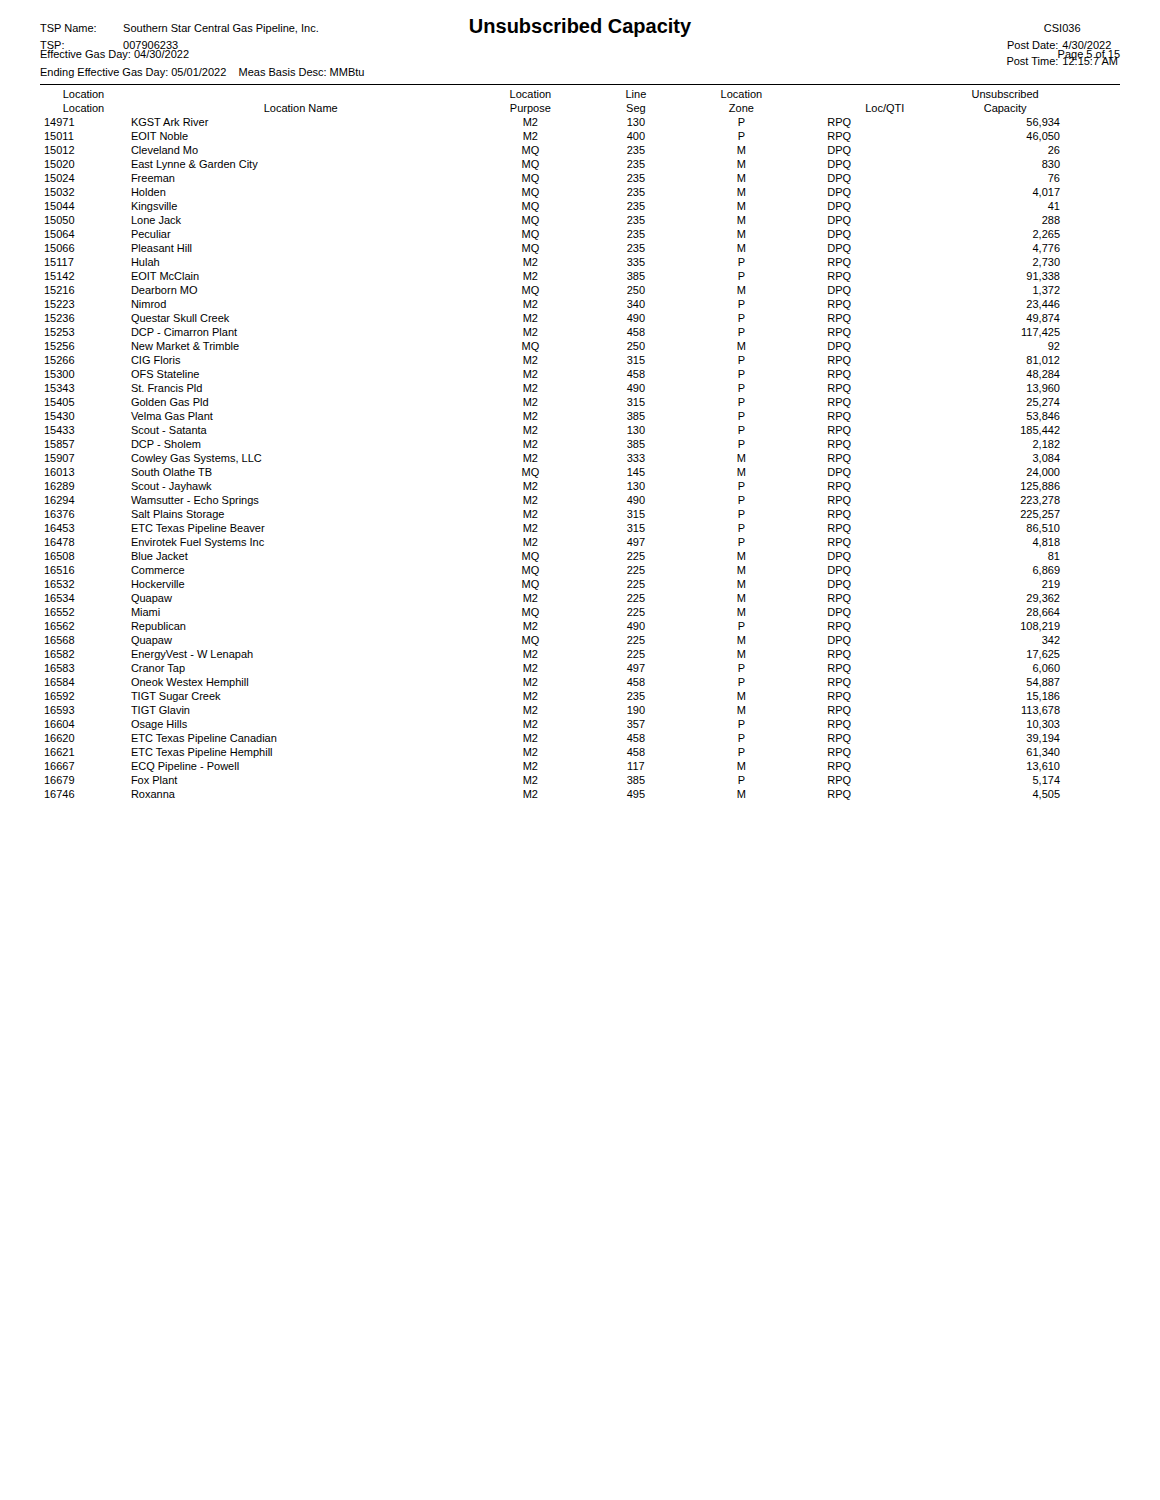TSP Name: Southern Star Central Gas Pipeline, Inc.
TSP: 007906233
Unsubscribed Capacity
| CSI036 |
| Post Date: | 4/30/2022 |
| Post Time: | 12:15:7 AM |
Page 5 of 15 Effective Gas Day: 04/30/2022
Ending Effective Gas Day: 05/01/2022 Meas Basis Desc: MMBtu
| Location | | Location | Line | Location | | Unsubscribed |
| --- | --- | --- | --- | --- | --- | --- |
| Location | Location Name | Purpose | Seg | Zone | Loc/QTI | Capacity |
| 14971 | KGST Ark River | M2 | 130 | P | RPQ | 56,934 |
| 15011 | EOIT Noble | M2 | 400 | P | RPQ | 46,050 |
| 15012 | Cleveland Mo | MQ | 235 | M | DPQ | 26 |
| 15020 | East Lynne & Garden City | MQ | 235 | M | DPQ | 830 |
| 15024 | Freeman | MQ | 235 | M | DPQ | 76 |
| 15032 | Holden | MQ | 235 | M | DPQ | 4,017 |
| 15044 | Kingsville | MQ | 235 | M | DPQ | 41 |
| 15050 | Lone Jack | MQ | 235 | M | DPQ | 288 |
| 15064 | Peculiar | MQ | 235 | M | DPQ | 2,265 |
| 15066 | Pleasant Hill | MQ | 235 | M | DPQ | 4,776 |
| 15117 | Hulah | M2 | 335 | P | RPQ | 2,730 |
| 15142 | EOIT McClain | M2 | 385 | P | RPQ | 91,338 |
| 15216 | Dearborn MO | MQ | 250 | M | DPQ | 1,372 |
| 15223 | Nimrod | M2 | 340 | P | RPQ | 23,446 |
| 15236 | Questar Skull Creek | M2 | 490 | P | RPQ | 49,874 |
| 15253 | DCP - Cimarron Plant | M2 | 458 | P | RPQ | 117,425 |
| 15256 | New Market & Trimble | MQ | 250 | M | DPQ | 92 |
| 15266 | CIG Floris | M2 | 315 | P | RPQ | 81,012 |
| 15300 | OFS Stateline | M2 | 458 | P | RPQ | 48,284 |
| 15343 | St. Francis Pld | M2 | 490 | P | RPQ | 13,960 |
| 15405 | Golden Gas Pld | M2 | 315 | P | RPQ | 25,274 |
| 15430 | Velma Gas Plant | M2 | 385 | P | RPQ | 53,846 |
| 15433 | Scout - Satanta | M2 | 130 | P | RPQ | 185,442 |
| 15857 | DCP - Sholem | M2 | 385 | P | RPQ | 2,182 |
| 15907 | Cowley Gas Systems, LLC | M2 | 333 | M | RPQ | 3,084 |
| 16013 | South Olathe TB | MQ | 145 | M | DPQ | 24,000 |
| 16289 | Scout - Jayhawk | M2 | 130 | P | RPQ | 125,886 |
| 16294 | Wamsutter - Echo Springs | M2 | 490 | P | RPQ | 223,278 |
| 16376 | Salt Plains Storage | M2 | 315 | P | RPQ | 225,257 |
| 16453 | ETC Texas Pipeline Beaver | M2 | 315 | P | RPQ | 86,510 |
| 16478 | Envirotek Fuel Systems Inc | M2 | 497 | P | RPQ | 4,818 |
| 16508 | Blue Jacket | MQ | 225 | M | DPQ | 81 |
| 16516 | Commerce | MQ | 225 | M | DPQ | 6,869 |
| 16532 | Hockerville | MQ | 225 | M | DPQ | 219 |
| 16534 | Quapaw | M2 | 225 | M | RPQ | 29,362 |
| 16552 | Miami | MQ | 225 | M | DPQ | 28,664 |
| 16562 | Republican | M2 | 490 | P | RPQ | 108,219 |
| 16568 | Quapaw | MQ | 225 | M | DPQ | 342 |
| 16582 | EnergyVest - W Lenapah | M2 | 225 | M | RPQ | 17,625 |
| 16583 | Cranor Tap | M2 | 497 | P | RPQ | 6,060 |
| 16584 | Oneok Westex Hemphill | M2 | 458 | P | RPQ | 54,887 |
| 16592 | TIGT Sugar Creek | M2 | 235 | M | RPQ | 15,186 |
| 16593 | TIGT Glavin | M2 | 190 | M | RPQ | 113,678 |
| 16604 | Osage Hills | M2 | 357 | P | RPQ | 10,303 |
| 16620 | ETC Texas Pipeline Canadian | M2 | 458 | P | RPQ | 39,194 |
| 16621 | ETC Texas Pipeline Hemphill | M2 | 458 | P | RPQ | 61,340 |
| 16667 | ECQ Pipeline - Powell | M2 | 117 | M | RPQ | 13,610 |
| 16679 | Fox Plant | M2 | 385 | P | RPQ | 5,174 |
| 16746 | Roxanna | M2 | 495 | M | RPQ | 4,505 |